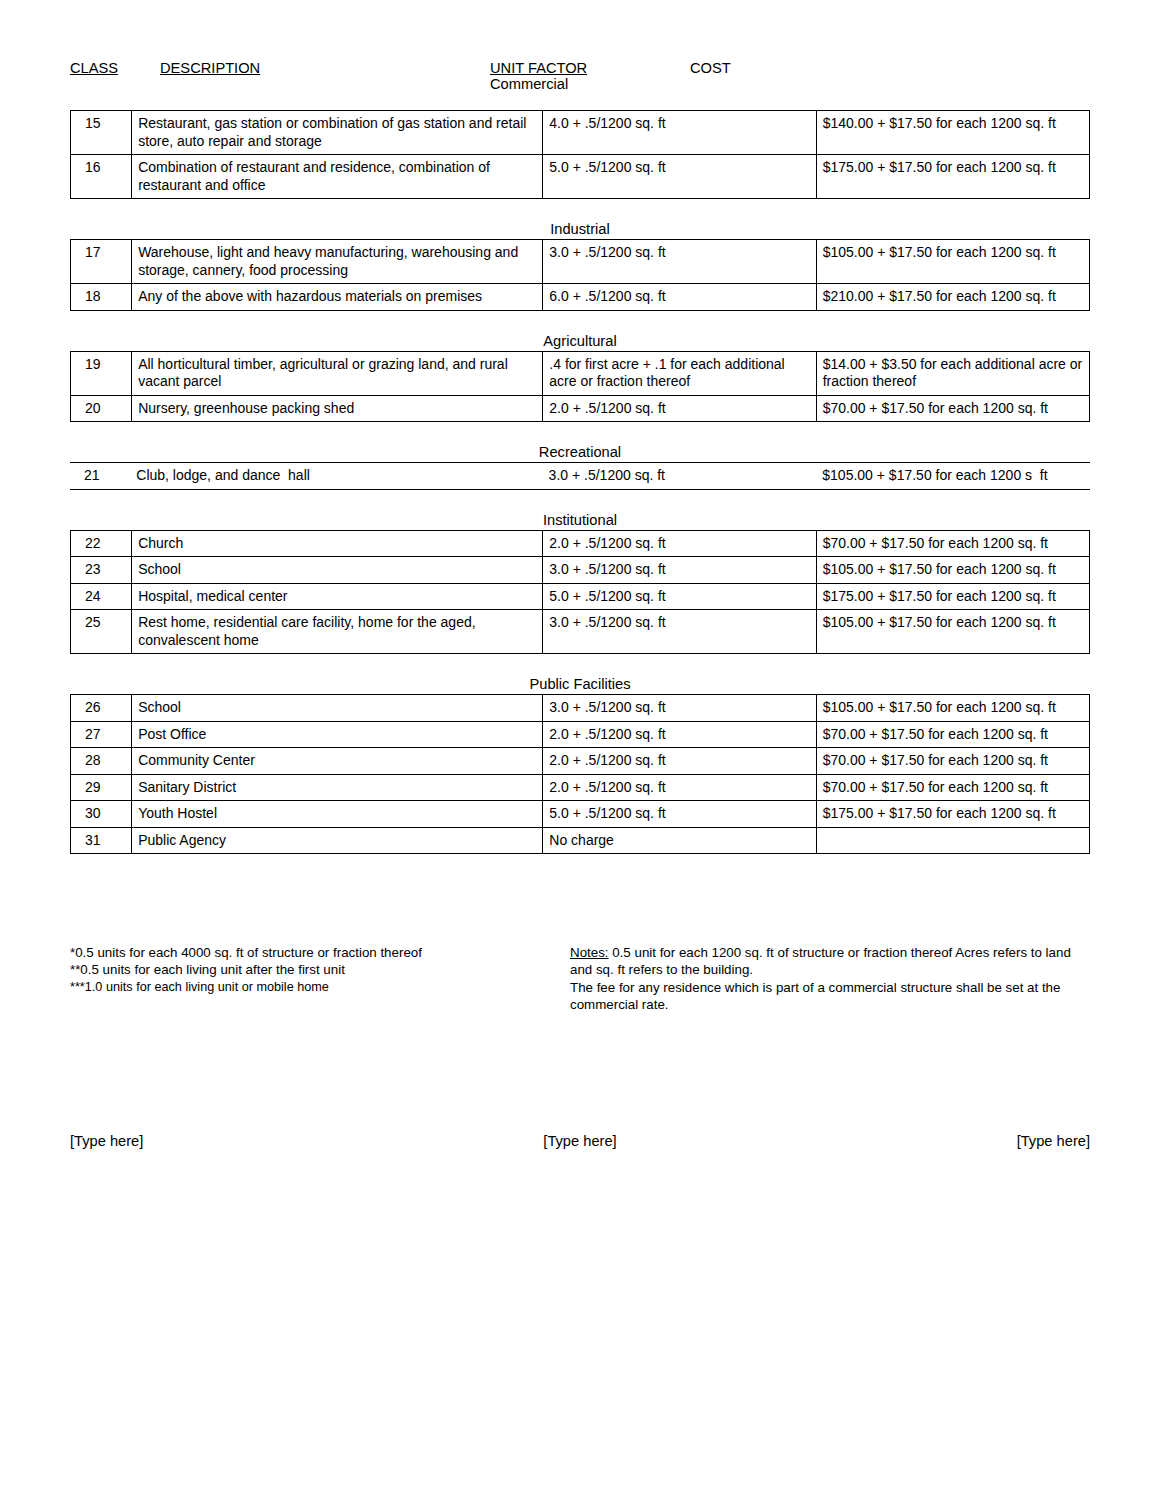CLASS
DESCRIPTION
UNIT FACTOR
Commercial
COST
| 15 | Restaurant, gas station or combination of gas station and retail store, auto repair and storage | 4.0 + .5/1200 sq. ft | $140.00 + $17.50 for each 1200 sq. ft |
| 16 | Combination of restaurant and residence, combination of restaurant and office | 5.0 + .5/1200 sq. ft | $175.00 + $17.50 for each 1200 sq. ft |
Industrial
| 17 | Warehouse, light and heavy manufacturing, warehousing and storage, cannery, food processing | 3.0 + .5/1200 sq. ft | $105.00 + $17.50 for each 1200 sq. ft |
| 18 | Any of the above with hazardous materials on premises | 6.0 + .5/1200 sq. ft | $210.00 + $17.50 for each 1200 sq. ft |
Agricultural
| 19 | All horticultural timber, agricultural or grazing land, and rural vacant parcel | .4 for first acre + .1 for each additional acre or fraction thereof | $14.00 + $3.50 for each additional acre or fraction thereof |
| 20 | Nursery, greenhouse packing shed | 2.0 + .5/1200 sq. ft | $70.00 + $17.50 for each 1200 sq. ft |
Recreational
| 21 | Club, lodge, and dance hall | 3.0 + .5/1200 sq. ft | $105.00 + $17.50 for each 1200 s ft |
Institutional
| 22 | Church | 2.0 + .5/1200 sq. ft | $70.00 + $17.50 for each 1200 sq. ft |
| 23 | School | 3.0 + .5/1200 sq. ft | $105.00 + $17.50 for each 1200 sq. ft |
| 24 | Hospital, medical center | 5.0 + .5/1200 sq. ft | $175.00 + $17.50 for each 1200 sq. ft |
| 25 | Rest home, residential care facility, home for the aged, convalescent home | 3.0 + .5/1200 sq. ft | $105.00 + $17.50 for each 1200 sq. ft |
Public Facilities
| 26 | School | 3.0 + .5/1200 sq. ft | $105.00 + $17.50 for each 1200 sq. ft |
| 27 | Post Office | 2.0 + .5/1200 sq. ft | $70.00 + $17.50 for each 1200 sq. ft |
| 28 | Community Center | 2.0 + .5/1200 sq. ft | $70.00 + $17.50 for each 1200 sq. ft |
| 29 | Sanitary District | 2.0 + .5/1200 sq. ft | $70.00 + $17.50 for each 1200 sq. ft |
| 30 | Youth Hostel | 5.0 + .5/1200 sq. ft | $175.00 + $17.50 for each 1200 sq. ft |
| 31 | Public Agency | No charge | |
*0.5 units for each 4000 sq. ft of structure or fraction thereof
**0.5 units for each living unit after the first unit
***1.0 units for each living unit or mobile home
Notes: 0.5 unit for each 1200 sq. ft of structure or fraction thereof Acres refers to land and sq. ft refers to the building.
The fee for any residence which is part of a commercial structure shall be set at the commercial rate.
[Type here]
[Type here]
[Type here]